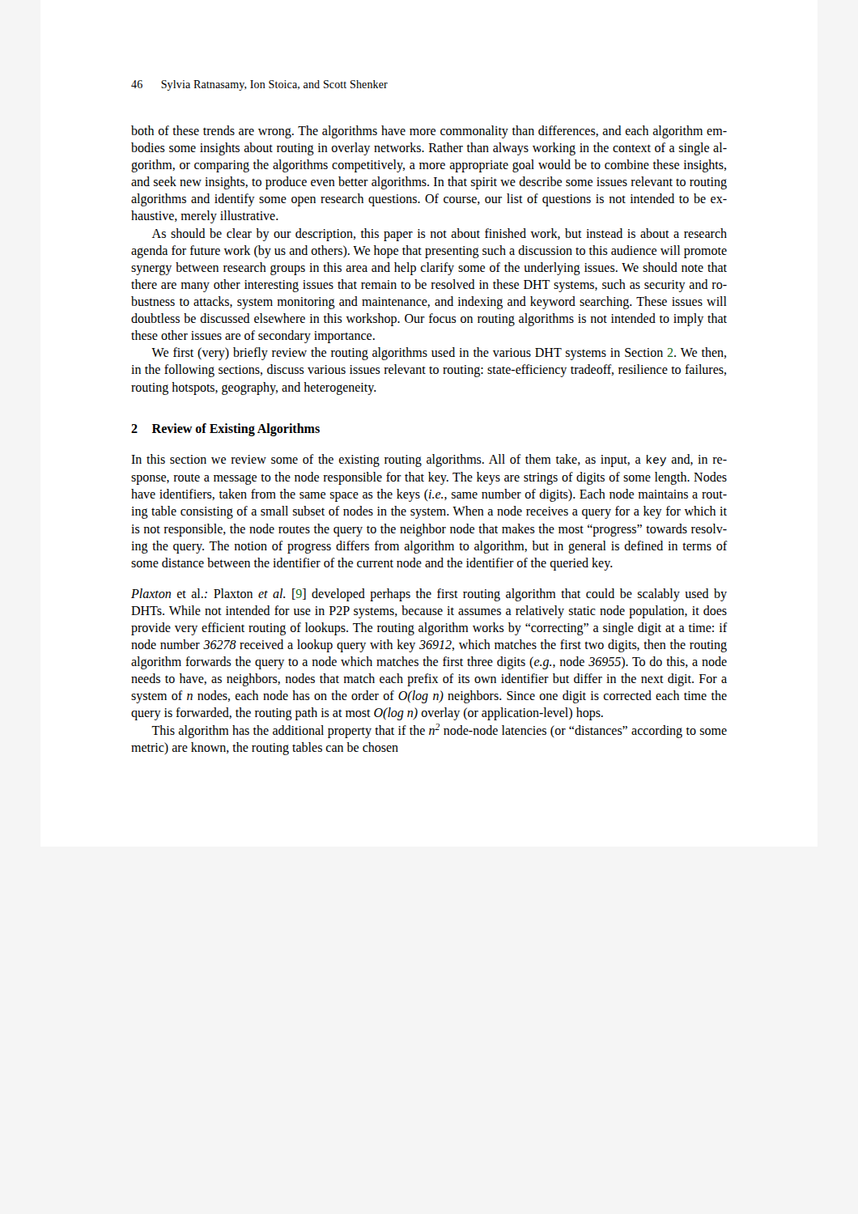46 Sylvia Ratnasamy, Ion Stoica, and Scott Shenker
both of these trends are wrong. The algorithms have more commonality than differences, and each algorithm embodies some insights about routing in overlay networks. Rather than always working in the context of a single algorithm, or comparing the algorithms competitively, a more appropriate goal would be to combine these insights, and seek new insights, to produce even better algorithms. In that spirit we describe some issues relevant to routing algorithms and identify some open research questions. Of course, our list of questions is not intended to be exhaustive, merely illustrative.
As should be clear by our description, this paper is not about finished work, but instead is about a research agenda for future work (by us and others). We hope that presenting such a discussion to this audience will promote synergy between research groups in this area and help clarify some of the underlying issues. We should note that there are many other interesting issues that remain to be resolved in these DHT systems, such as security and robustness to attacks, system monitoring and maintenance, and indexing and keyword searching. These issues will doubtless be discussed elsewhere in this workshop. Our focus on routing algorithms is not intended to imply that these other issues are of secondary importance.
We first (very) briefly review the routing algorithms used in the various DHT systems in Section 2. We then, in the following sections, discuss various issues relevant to routing: state-efficiency tradeoff, resilience to failures, routing hotspots, geography, and heterogeneity.
2 Review of Existing Algorithms
In this section we review some of the existing routing algorithms. All of them take, as input, a key and, in response, route a message to the node responsible for that key. The keys are strings of digits of some length. Nodes have identifiers, taken from the same space as the keys (i.e., same number of digits). Each node maintains a routing table consisting of a small subset of nodes in the system. When a node receives a query for a key for which it is not responsible, the node routes the query to the neighbor node that makes the most “progress” towards resolving the query. The notion of progress differs from algorithm to algorithm, but in general is defined in terms of some distance between the identifier of the current node and the identifier of the queried key.
Plaxton et al.: Plaxton et al. [9] developed perhaps the first routing algorithm that could be scalably used by DHTs. While not intended for use in P2P systems, because it assumes a relatively static node population, it does provide very efficient routing of lookups. The routing algorithm works by “correcting” a single digit at a time: if node number 36278 received a lookup query with key 36912, which matches the first two digits, then the routing algorithm forwards the query to a node which matches the first three digits (e.g., node 36955). To do this, a node needs to have, as neighbors, nodes that match each prefix of its own identifier but differ in the next digit. For a system of n nodes, each node has on the order of O(log n) neighbors. Since one digit is corrected each time the query is forwarded, the routing path is at most O(log n) overlay (or application-level) hops.
This algorithm has the additional property that if the n2 node-node latencies (or “distances” according to some metric) are known, the routing tables can be chosen